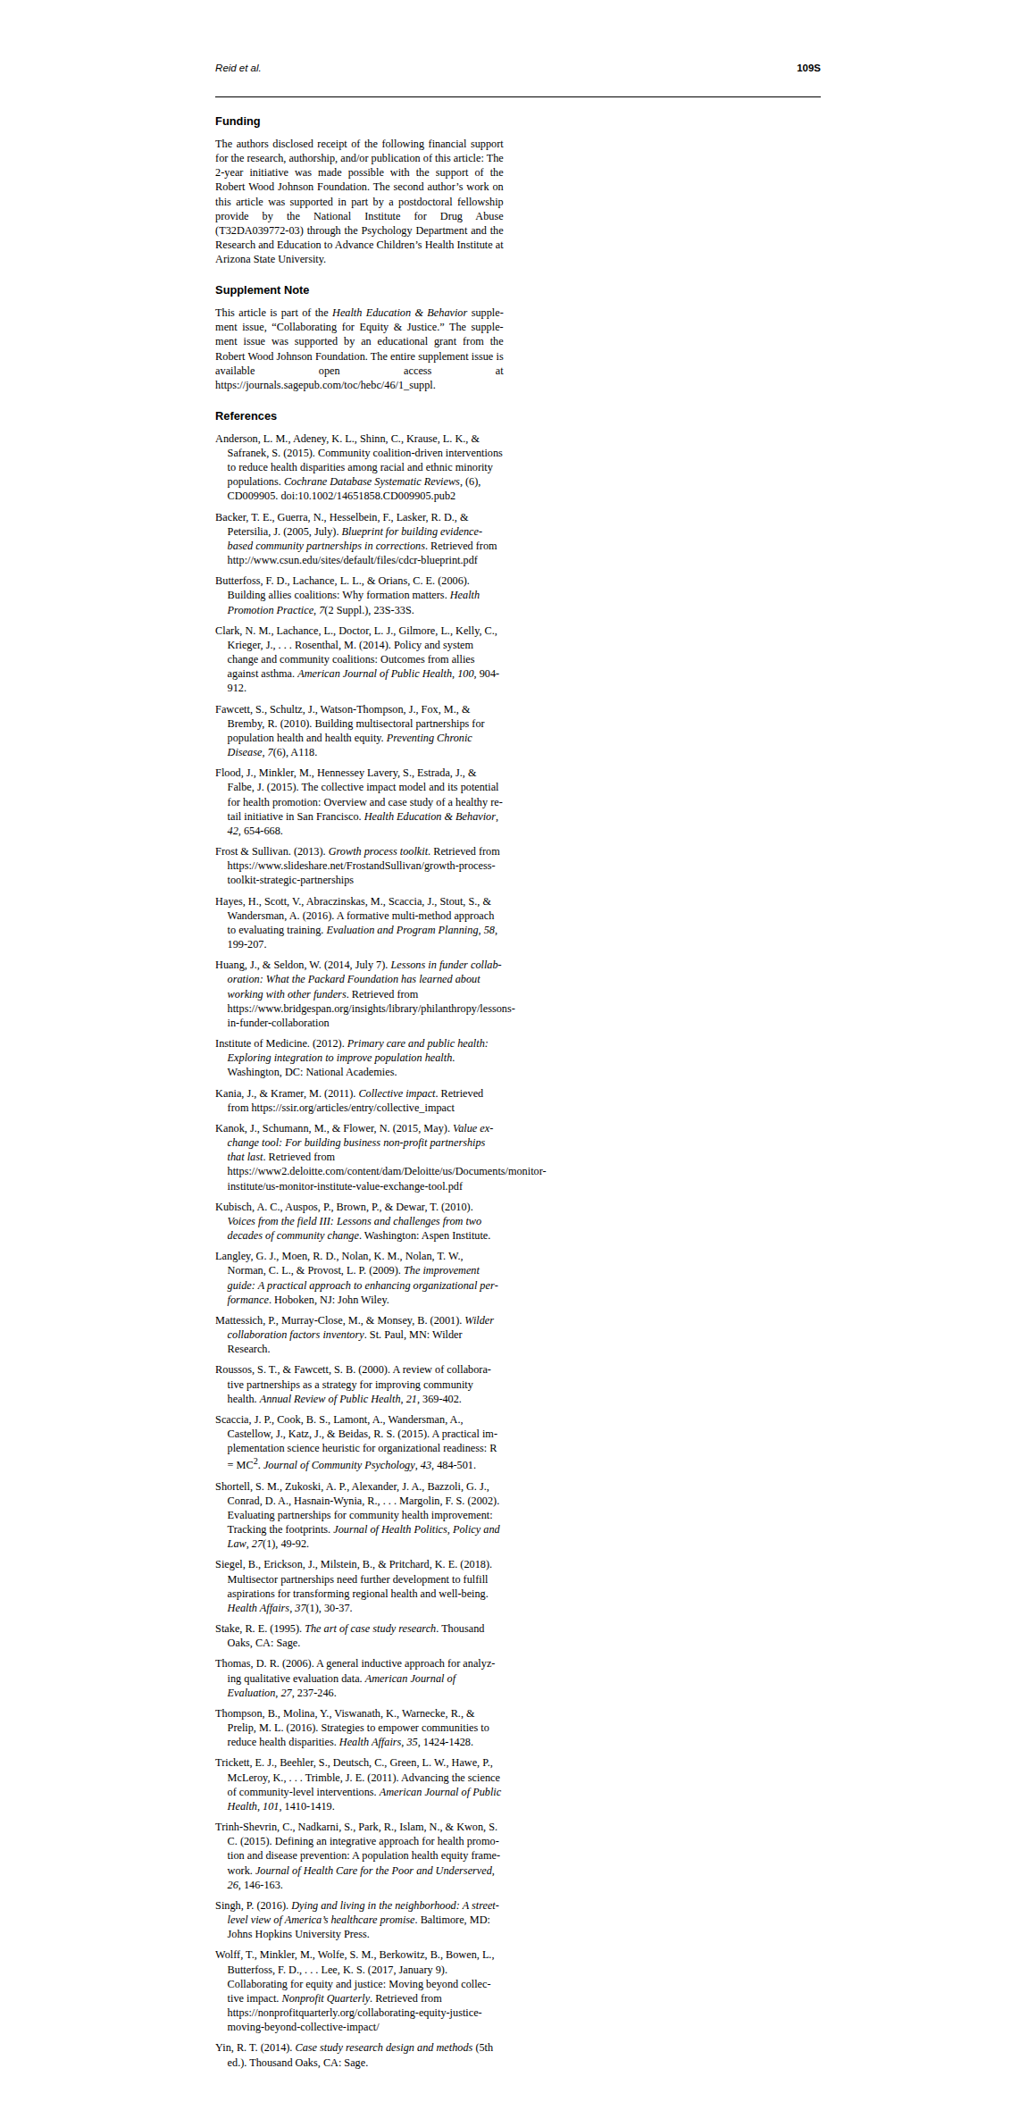Reid et al. 109S
Funding
The authors disclosed receipt of the following financial support for the research, authorship, and/or publication of this article: The 2-year initiative was made possible with the support of the Robert Wood Johnson Foundation. The second author’s work on this article was supported in part by a postdoctoral fellowship provide by the National Institute for Drug Abuse (T32DA039772-03) through the Psychology Department and the Research and Education to Advance Children’s Health Institute at Arizona State University.
Supplement Note
This article is part of the Health Education & Behavior supplement issue, “Collaborating for Equity & Justice.” The supplement issue was supported by an educational grant from the Robert Wood Johnson Foundation. The entire supplement issue is available open access at https://journals.sagepub.com/toc/hebc/46/1_suppl.
References
Anderson, L. M., Adeney, K. L., Shinn, C., Krause, L. K., & Safranek, S. (2015). Community coalition-driven interventions to reduce health disparities among racial and ethnic minority populations. Cochrane Database Systematic Reviews, (6), CD009905. doi:10.1002/14651858.CD009905.pub2
Backer, T. E., Guerra, N., Hesselbein, F., Lasker, R. D., & Petersilia, J. (2005, July). Blueprint for building evidence-based community partnerships in corrections. Retrieved from http://www.csun.edu/sites/default/files/cdcr-blueprint.pdf
Butterfoss, F. D., Lachance, L. L., & Orians, C. E. (2006). Building allies coalitions: Why formation matters. Health Promotion Practice, 7(2 Suppl.), 23S-33S.
Clark, N. M., Lachance, L., Doctor, L. J., Gilmore, L., Kelly, C., Krieger, J., . . . Rosenthal, M. (2014). Policy and system change and community coalitions: Outcomes from allies against asthma. American Journal of Public Health, 100, 904-912.
Fawcett, S., Schultz, J., Watson-Thompson, J., Fox, M., & Bremby, R. (2010). Building multisectoral partnerships for population health and health equity. Preventing Chronic Disease, 7(6), A118.
Flood, J., Minkler, M., Hennessey Lavery, S., Estrada, J., & Falbe, J. (2015). The collective impact model and its potential for health promotion: Overview and case study of a healthy retail initiative in San Francisco. Health Education & Behavior, 42, 654-668.
Frost & Sullivan. (2013). Growth process toolkit. Retrieved from https://www.slideshare.net/FrostandSullivan/growth-process-toolkit-strategic-partnerships
Hayes, H., Scott, V., Abraczinskas, M., Scaccia, J., Stout, S., & Wandersman, A. (2016). A formative multi-method approach to evaluating training. Evaluation and Program Planning, 58, 199-207.
Huang, J., & Seldon, W. (2014, July 7). Lessons in funder collaboration: What the Packard Foundation has learned about working with other funders. Retrieved from https://www.bridgespan.org/insights/library/philanthropy/lessons-in-funder-collaboration
Institute of Medicine. (2012). Primary care and public health: Exploring integration to improve population health. Washington, DC: National Academies.
Kania, J., & Kramer, M. (2011). Collective impact. Retrieved from https://ssir.org/articles/entry/collective_impact
Kanok, J., Schumann, M., & Flower, N. (2015, May). Value exchange tool: For building business non-profit partnerships that last. Retrieved from https://www2.deloitte.com/content/dam/Deloitte/us/Documents/monitor-institute/us-monitor-institute-value-exchange-tool.pdf
Kubisch, A. C., Auspos, P., Brown, P., & Dewar, T. (2010). Voices from the field III: Lessons and challenges from two decades of community change. Washington: Aspen Institute.
Langley, G. J., Moen, R. D., Nolan, K. M., Nolan, T. W., Norman, C. L., & Provost, L. P. (2009). The improvement guide: A practical approach to enhancing organizational performance. Hoboken, NJ: John Wiley.
Mattessich, P., Murray-Close, M., & Monsey, B. (2001). Wilder collaboration factors inventory. St. Paul, MN: Wilder Research.
Roussos, S. T., & Fawcett, S. B. (2000). A review of collaborative partnerships as a strategy for improving community health. Annual Review of Public Health, 21, 369-402.
Scaccia, J. P., Cook, B. S., Lamont, A., Wandersman, A., Castellow, J., Katz, J., & Beidas, R. S. (2015). A practical implementation science heuristic for organizational readiness: R = MC2. Journal of Community Psychology, 43, 484-501.
Shortell, S. M., Zukoski, A. P., Alexander, J. A., Bazzoli, G. J., Conrad, D. A., Hasnain-Wynia, R., . . . Margolin, F. S. (2002). Evaluating partnerships for community health improvement: Tracking the footprints. Journal of Health Politics, Policy and Law, 27(1), 49-92.
Siegel, B., Erickson, J., Milstein, B., & Pritchard, K. E. (2018). Multisector partnerships need further development to fulfill aspirations for transforming regional health and well-being. Health Affairs, 37(1), 30-37.
Stake, R. E. (1995). The art of case study research. Thousand Oaks, CA: Sage.
Thomas, D. R. (2006). A general inductive approach for analyzing qualitative evaluation data. American Journal of Evaluation, 27, 237-246.
Thompson, B., Molina, Y., Viswanath, K., Warnecke, R., & Prelip, M. L. (2016). Strategies to empower communities to reduce health disparities. Health Affairs, 35, 1424-1428.
Trickett, E. J., Beehler, S., Deutsch, C., Green, L. W., Hawe, P., McLeroy, K., . . . Trimble, J. E. (2011). Advancing the science of community-level interventions. American Journal of Public Health, 101, 1410-1419.
Trinh-Shevrin, C., Nadkarni, S., Park, R., Islam, N., & Kwon, S. C. (2015). Defining an integrative approach for health promotion and disease prevention: A population health equity framework. Journal of Health Care for the Poor and Underserved, 26, 146-163.
Singh, P. (2016). Dying and living in the neighborhood: A street-level view of America’s healthcare promise. Baltimore, MD: Johns Hopkins University Press.
Wolff, T., Minkler, M., Wolfe, S. M., Berkowitz, B., Bowen, L., Butterfoss, F. D., . . . Lee, K. S. (2017, January 9). Collaborating for equity and justice: Moving beyond collective impact. Nonprofit Quarterly. Retrieved from https://nonprofitquarterly.org/collaborating-equity-justice-moving-beyond-collective-impact/
Yin, R. T. (2014). Case study research design and methods (5th ed.). Thousand Oaks, CA: Sage.